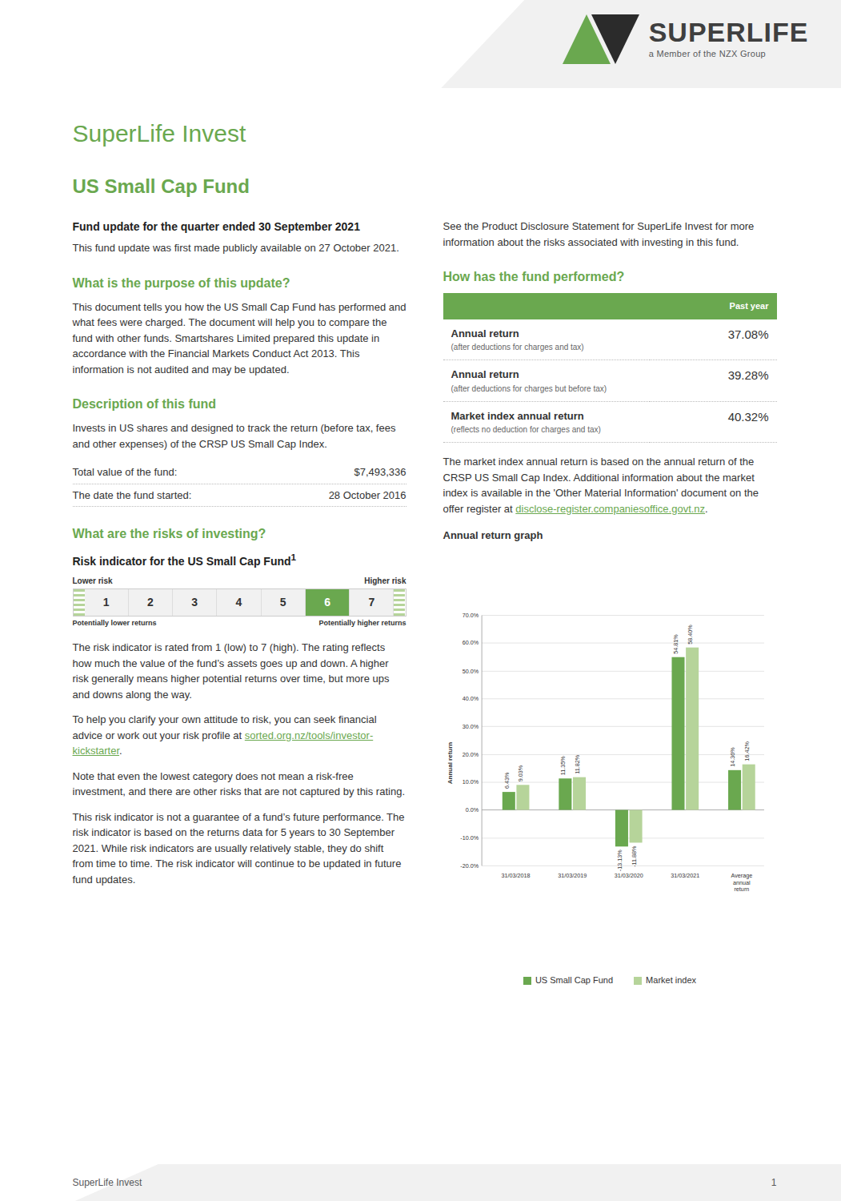SUPERLIFE
a Member of the NZX Group
SuperLife Invest
US Small Cap Fund
Fund update for the quarter ended 30 September 2021
This fund update was first made publicly available on 27 October 2021.
What is the purpose of this update?
This document tells you how the US Small Cap Fund has performed and what fees were charged. The document will help you to compare the fund with other funds. Smartshares Limited prepared this update in accordance with the Financial Markets Conduct Act 2013. This information is not audited and may be updated.
Description of this fund
Invests in US shares and designed to track the return (before tax, fees and other expenses) of the CRSP US Small Cap Index.
Total value of the fund: $7,493,336
The date the fund started: 28 October 2016
What are the risks of investing?
Risk indicator for the US Small Cap Fund1
Lower risk Higher risk
1
2
3
4
5
6
7
Potentially lower returns Potentially higher returns
The risk indicator is rated from 1 (low) to 7 (high). The rating reflects how much the value of the fund’s assets goes up and down. A higher risk generally means higher potential returns over time, but more ups and downs along the way.
To help you clarify your own attitude to risk, you can seek financial advice or work out your risk profile at sorted.org.nz/tools/investor-kickstarter.
Note that even the lowest category does not mean a risk-free investment, and there are other risks that are not captured by this rating.
This risk indicator is not a guarantee of a fund’s future performance. The risk indicator is based on the returns data for 5 years to 30 September 2021. While risk indicators are usually relatively stable, they do shift from time to time. The risk indicator will continue to be updated in future fund updates.
See the Product Disclosure Statement for SuperLife Invest for more information about the risks associated with investing in this fund.
How has the fund performed?
| | Past year |
| --- | --- |
| Annual return (after deductions for charges and tax) | 37.08% |
| Annual return (after deductions for charges but before tax) | 39.28% |
| Market index annual return (reflects no deduction for charges and tax) | 40.32% |
The market index annual return is based on the annual return of the CRSP US Small Cap Index. Additional information about the market index is available in the 'Other Material Information' document on the offer register at disclose-register.companiesoffice.govt.nz.
Annual return graph
Annual return 70.0% 60.0% 50.0% 40.0% 30.0% 20.0% 10.0% 0.0% -10.0% -20.0% ===== Group 1: 31/03/2018 fund 6.43, index 9.03 ===== 6.43% 9.03% ===== Group 2: 31/03/2019 fund 11.35, index 11.82 ===== 11.35% 11.82% ===== Group 3: 31/03/2020 fund -13.13, index -11.88 ===== -13.13% -11.88% ===== Group 4: 31/03/2021 fund 54.81, index 58.40 ===== 54.81% 58.40% ===== Group 5: Average annual return fund 14.36, index 16.42 ===== 14.36% 16.42% 31/03/2018 31/03/2019 31/03/2020 31/03/2021 Average annual return
US Small Cap Fund
Market index
SuperLife Invest 1